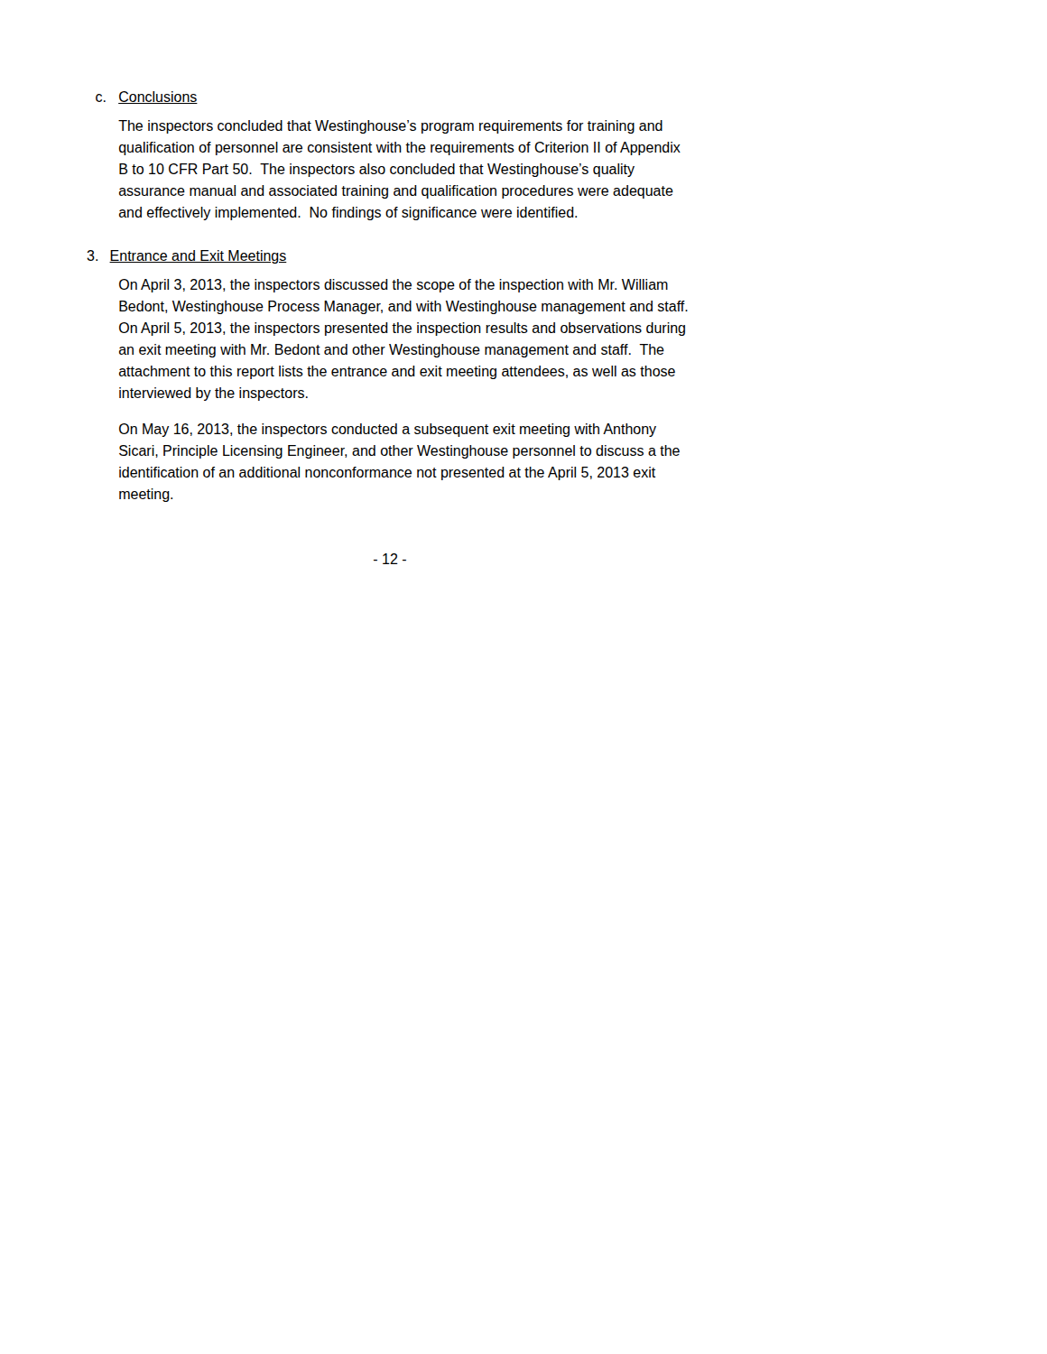c.
Conclusions
The inspectors concluded that Westinghouse’s program requirements for training and qualification of personnel are consistent with the requirements of Criterion II of Appendix B to 10 CFR Part 50. The inspectors also concluded that Westinghouse’s quality assurance manual and associated training and qualification procedures were adequate and effectively implemented. No findings of significance were identified.
3.
Entrance and Exit Meetings
On April 3, 2013, the inspectors discussed the scope of the inspection with Mr. William Bedont, Westinghouse Process Manager, and with Westinghouse management and staff. On April 5, 2013, the inspectors presented the inspection results and observations during an exit meeting with Mr. Bedont and other Westinghouse management and staff. The attachment to this report lists the entrance and exit meeting attendees, as well as those interviewed by the inspectors.
On May 16, 2013, the inspectors conducted a subsequent exit meeting with Anthony Sicari, Principle Licensing Engineer, and other Westinghouse personnel to discuss a the identification of an additional nonconformance not presented at the April 5, 2013 exit meeting.
- 12 -